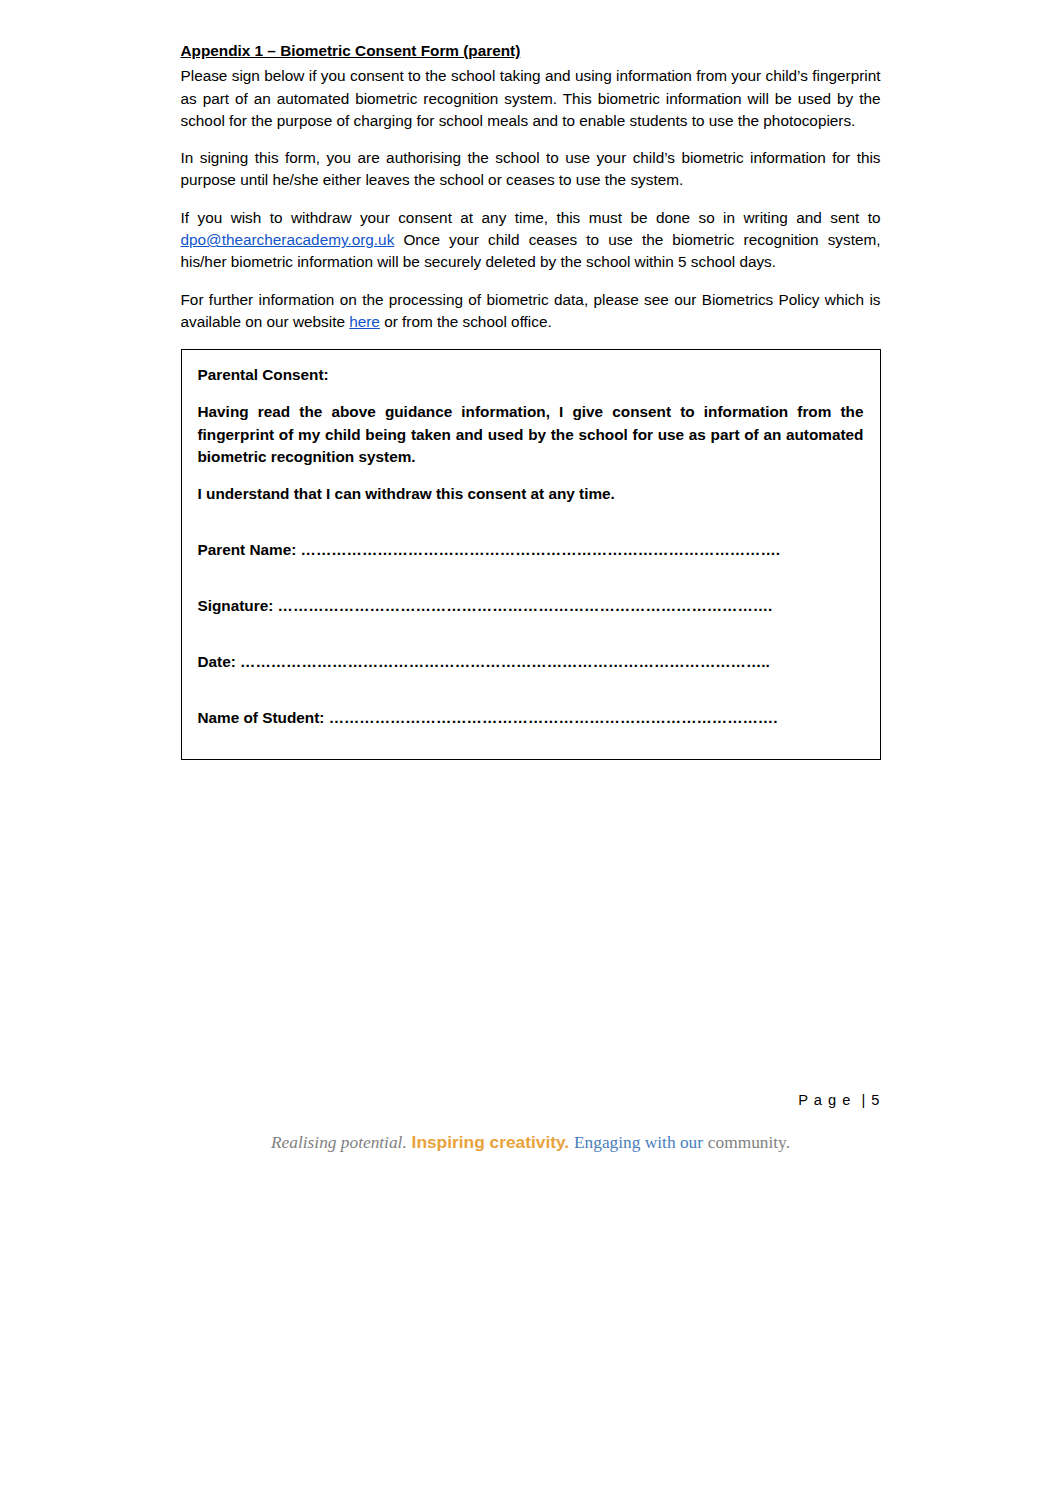Appendix 1 – Biometric Consent Form (parent)
Please sign below if you consent to the school taking and using information from your child’s fingerprint as part of an automated biometric recognition system. This biometric information will be used by the school for the purpose of charging for school meals and to enable students to use the photocopiers.
In signing this form, you are authorising the school to use your child’s biometric information for this purpose until he/she either leaves the school or ceases to use the system.
If you wish to withdraw your consent at any time, this must be done so in writing and sent to dpo@thearcheracademy.org.uk Once your child ceases to use the biometric recognition system, his/her biometric information will be securely deleted by the school within 5 school days.
For further information on the processing of biometric data, please see our Biometrics Policy which is available on our website here or from the school office.
Parental Consent:
Having read the above guidance information, I give consent to information from the fingerprint of my child being taken and used by the school for use as part of an automated biometric recognition system.
I understand that I can withdraw this consent at any time.
Parent Name: ………………………………………………………………………………….
Signature: …………………………………………………………………………………….
Date: …………………………………………………………………………………………..
Name of Student: …………………………………………………………………………….
P a g e | 5
Realising potential. Inspiring creativity. Engaging with our community.